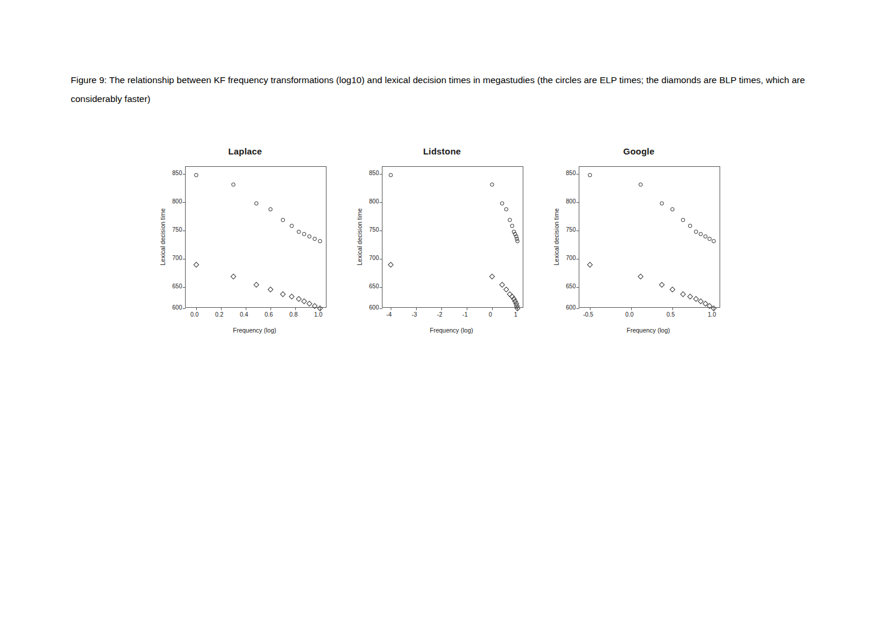Figure 9: The relationship between KF frequency transformations (log10) and lexical decision times in megastudies (the circles are ELP times; the diamonds are BLP times, which are considerably faster)
Laplace
Lexical decision time
850 800 750 700 650 600
0.0 0.2 0.4 0.6 0.8 1.0
Frequency (log)
Lidstone
Lexical decision time
850 800 750 700 650 600
-4 -3 -2 -1 0 1
Frequency (log)
Google
Lexical decision time
850 800 750 700 650 600
-0.5 0.0 0.5 1.0
Frequency (log)